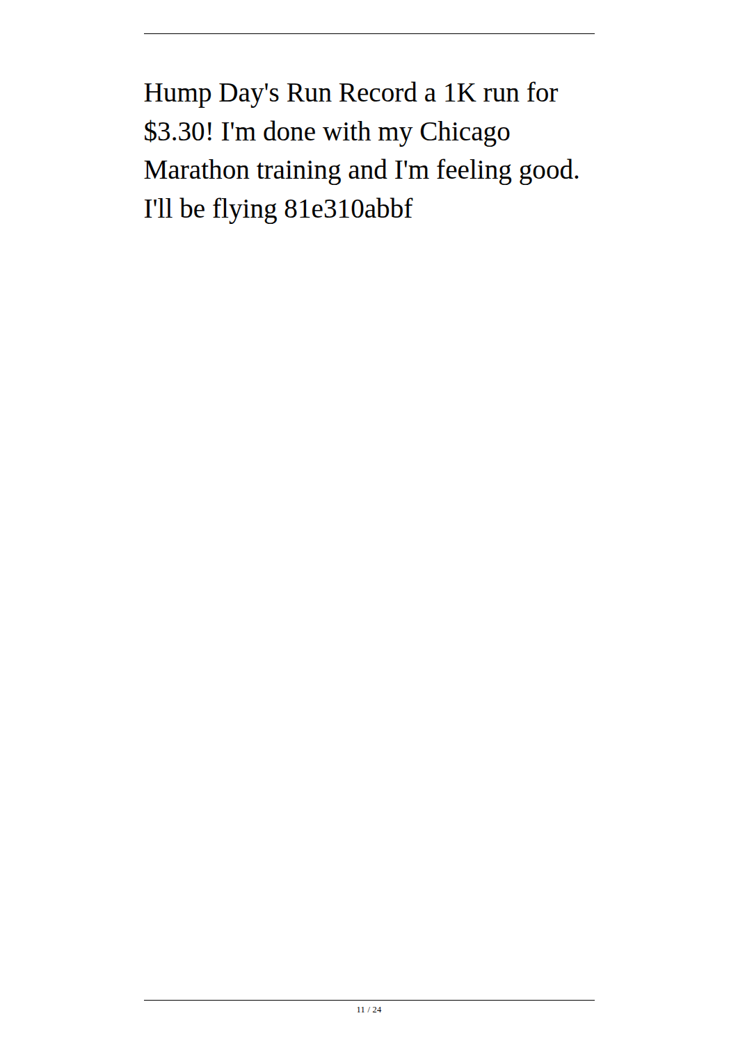Hump Day's Run Record a 1K run for $3.30! I'm done with my Chicago Marathon training and I'm feeling good. I'll be flying 81e310abbf
11 / 24